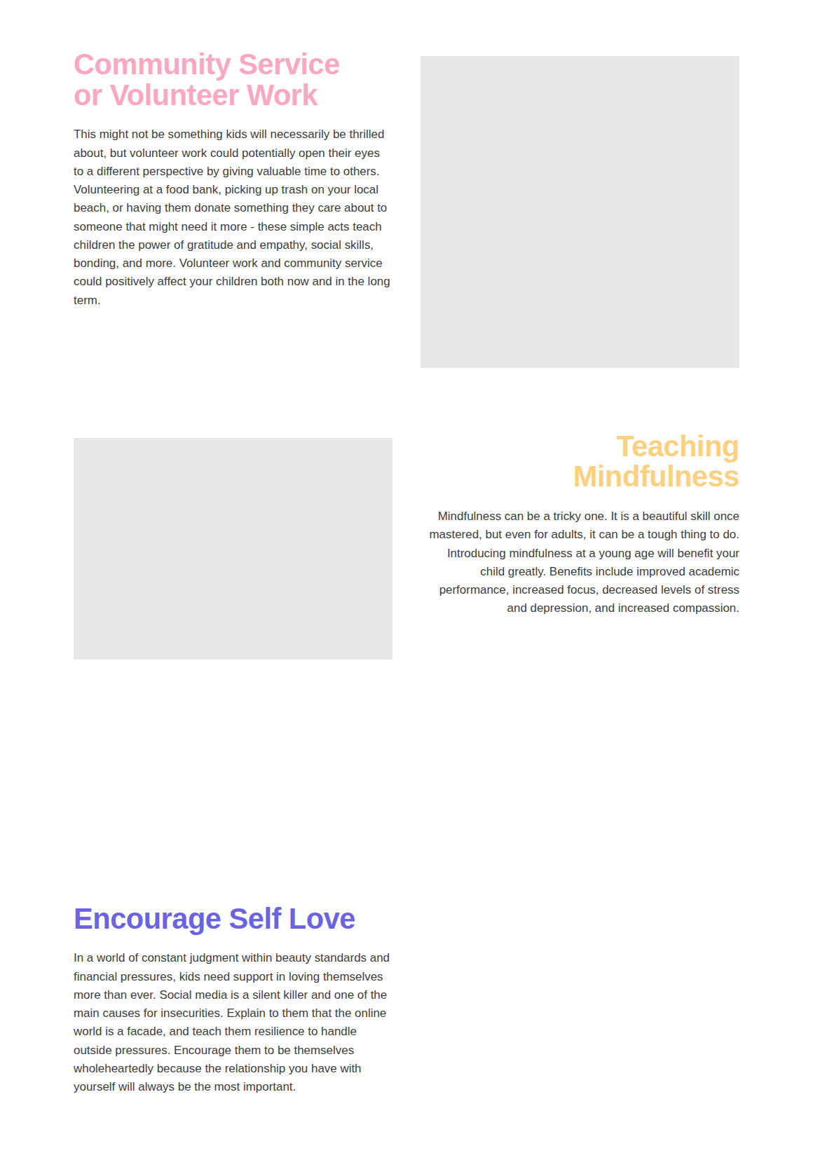Community Service
or Volunteer Work
This might not be something kids will necessarily be thrilled about, but volunteer work could potentially open their eyes to a different perspective by giving valuable time to others. Volunteering at a food bank, picking up trash on your local beach, or having them donate something they care about to someone that might need it more - these simple acts teach children the power of gratitude and empathy, social skills, bonding, and more. Volunteer work and community service could positively affect your children both now and in the long term.
Teaching
Mindfulness
Mindfulness can be a tricky one. It is a beautiful skill once mastered, but even for adults, it can be a tough thing to do. Introducing mindfulness at a young age will benefit your child greatly. Benefits include improved academic performance, increased focus, decreased levels of stress and depression, and increased compassion.
Encourage Self Love
In a world of constant judgment within beauty standards and financial pressures, kids need support in loving themselves more than ever. Social media is a silent killer and one of the main causes for insecurities. Explain to them that the online world is a facade, and teach them resilience to handle outside pressures. Encourage them to be themselves wholeheartedly because the relationship you have with yourself will always be the most important.